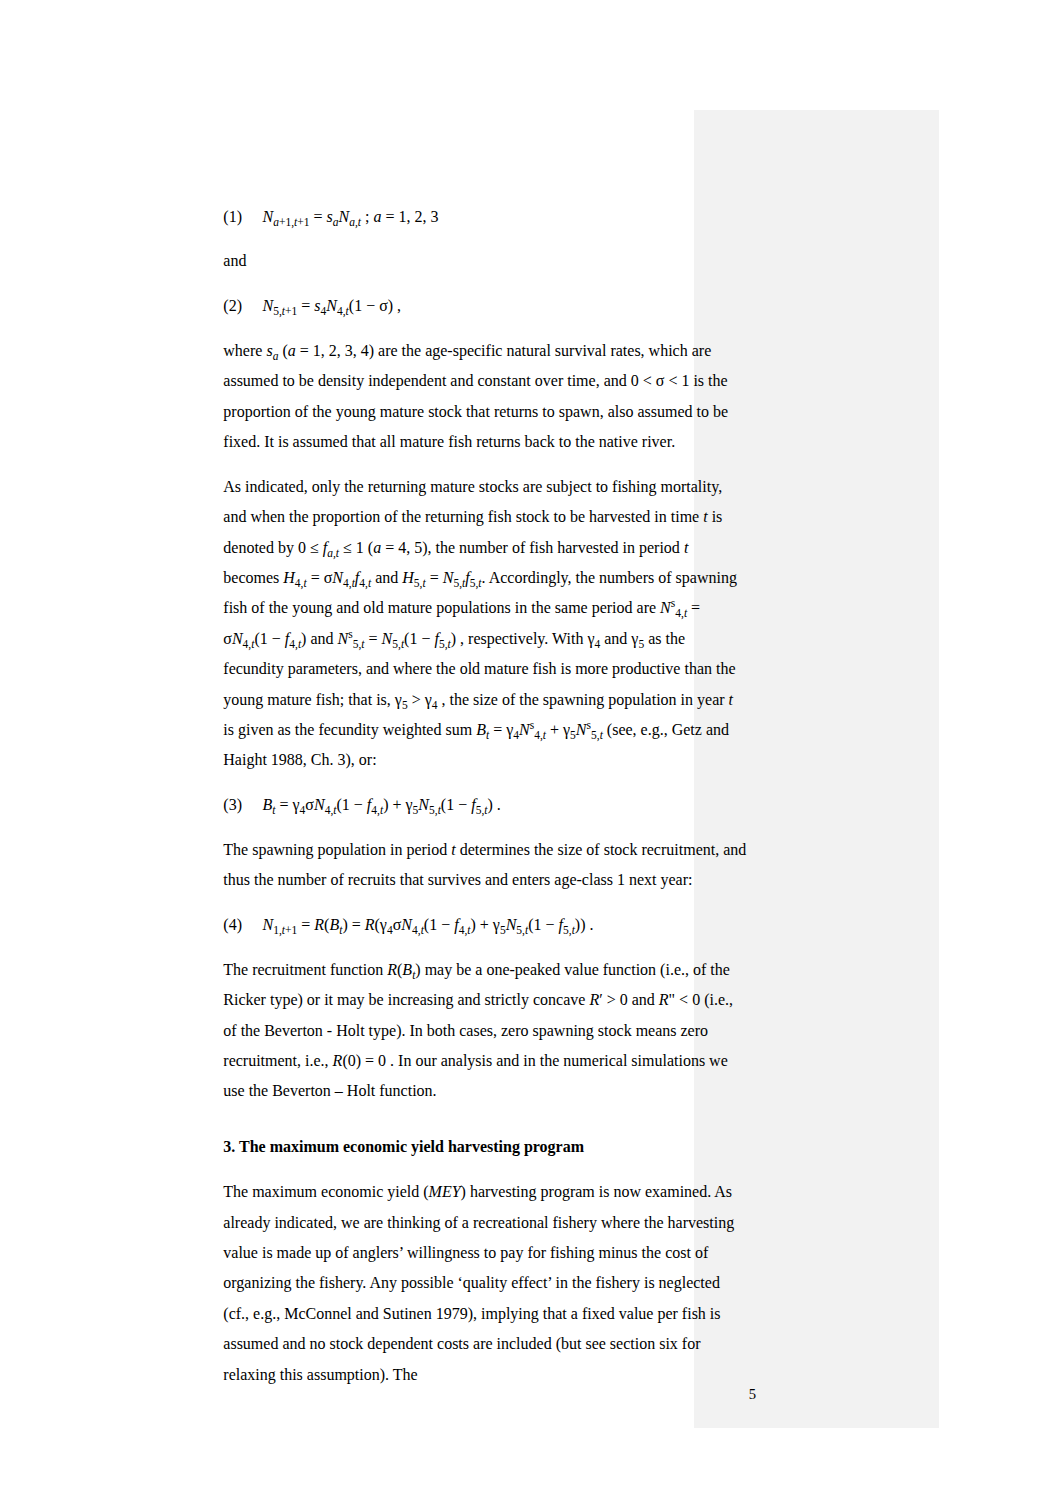(1) Na+1,t+1 = saNa,t ; a = 1, 2, 3
and
(2) N5,t+1 = s4N4,t(1 − σ) ,
where sa (a = 1, 2, 3, 4) are the age-specific natural survival rates, which are assumed to be density independent and constant over time, and 0 < σ < 1 is the proportion of the young mature stock that returns to spawn, also assumed to be fixed. It is assumed that all mature fish returns back to the native river.
As indicated, only the returning mature stocks are subject to fishing mortality, and when the proportion of the returning fish stock to be harvested in time t is denoted by 0 ≤ fa,t ≤ 1 (a = 4, 5), the number of fish harvested in period t becomes H4,t = σN4,tf4,t and H5,t = N5,tf5,t. Accordingly, the numbers of spawning fish of the young and old mature populations in the same period are Ns4,t = σN4,t(1 − f4,t) and Ns5,t = N5,t(1 − f5,t) , respectively. With γ4 and γ5 as the fecundity parameters, and where the old mature fish is more productive than the young mature fish; that is, γ5 > γ4 , the size of the spawning population in year t is given as the fecundity weighted sum Bt = γ4Ns4,t + γ5Ns5,t (see, e.g., Getz and Haight 1988, Ch. 3), or:
(3) Bt = γ4σN4,t(1 − f4,t) + γ5N5,t(1 − f5,t) .
The spawning population in period t determines the size of stock recruitment, and thus the number of recruits that survives and enters age-class 1 next year:
(4) N1,t+1 = R(Bt) = R(γ4σN4,t(1 − f4,t) + γ5N5,t(1 − f5,t)) .
The recruitment function R(Bt) may be a one-peaked value function (i.e., of the Ricker type) or it may be increasing and strictly concave R′ > 0 and R" < 0 (i.e., of the Beverton - Holt type). In both cases, zero spawning stock means zero recruitment, i.e., R(0) = 0 . In our analysis and in the numerical simulations we use the Beverton – Holt function.
3. The maximum economic yield harvesting program
The maximum economic yield (MEY) harvesting program is now examined. As already indicated, we are thinking of a recreational fishery where the harvesting value is made up of anglers’ willingness to pay for fishing minus the cost of organizing the fishery. Any possible ‘quality effect’ in the fishery is neglected (cf., e.g., McConnel and Sutinen 1979), implying that a fixed value per fish is assumed and no stock dependent costs are included (but see section six for relaxing this assumption). The
5